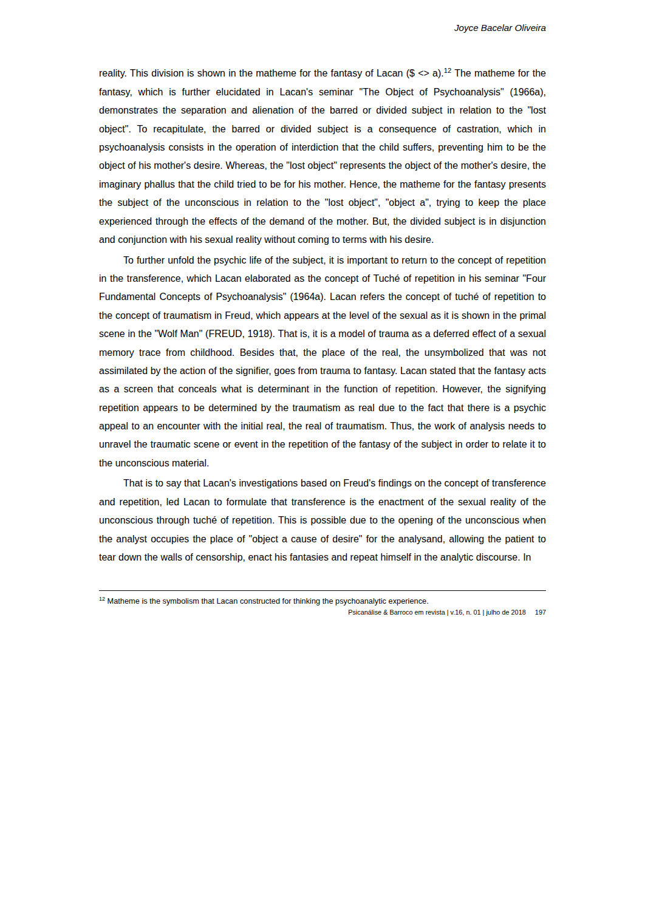Joyce Bacelar Oliveira
reality. This division is shown in the matheme for the fantasy of Lacan ($ <> a).12 The matheme for the fantasy, which is further elucidated in Lacan's seminar "The Object of Psychoanalysis" (1966a), demonstrates the separation and alienation of the barred or divided subject in relation to the "lost object". To recapitulate, the barred or divided subject is a consequence of castration, which in psychoanalysis consists in the operation of interdiction that the child suffers, preventing him to be the object of his mother's desire. Whereas, the "lost object" represents the object of the mother's desire, the imaginary phallus that the child tried to be for his mother. Hence, the matheme for the fantasy presents the subject of the unconscious in relation to the "lost object", "object a", trying to keep the place experienced through the effects of the demand of the mother. But, the divided subject is in disjunction and conjunction with his sexual reality without coming to terms with his desire.
To further unfold the psychic life of the subject, it is important to return to the concept of repetition in the transference, which Lacan elaborated as the concept of Tuché of repetition in his seminar "Four Fundamental Concepts of Psychoanalysis" (1964a). Lacan refers the concept of tuché of repetition to the concept of traumatism in Freud, which appears at the level of the sexual as it is shown in the primal scene in the "Wolf Man" (FREUD, 1918). That is, it is a model of trauma as a deferred effect of a sexual memory trace from childhood. Besides that, the place of the real, the unsymbolized that was not assimilated by the action of the signifier, goes from trauma to fantasy. Lacan stated that the fantasy acts as a screen that conceals what is determinant in the function of repetition. However, the signifying repetition appears to be determined by the traumatism as real due to the fact that there is a psychic appeal to an encounter with the initial real, the real of traumatism. Thus, the work of analysis needs to unravel the traumatic scene or event in the repetition of the fantasy of the subject in order to relate it to the unconscious material.
That is to say that Lacan's investigations based on Freud's findings on the concept of transference and repetition, led Lacan to formulate that transference is the enactment of the sexual reality of the unconscious through tuché of repetition. This is possible due to the opening of the unconscious when the analyst occupies the place of "object a cause of desire" for the analysand, allowing the patient to tear down the walls of censorship, enact his fantasies and repeat himself in the analytic discourse. In
12 Matheme is the symbolism that Lacan constructed for thinking the psychoanalytic experience.
Psicanálise & Barroco em revista | v.16, n. 01 | julho de 2018 197